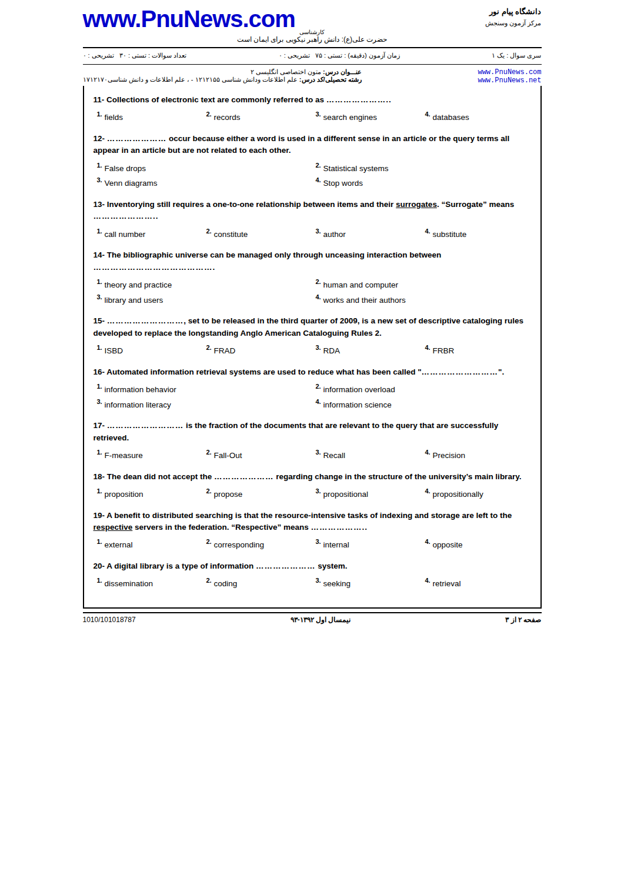www.PnuNews.com
دانشگاه پیام نور
مرکز آزمون وسنجش
کارشناسی حضرت علی(ع): دانش راهبر نیکویی برای ایمان است
سری سوال : یک ۱
زمان آزمون (دقیقه) : تستی : ۷۵ تشریحی : ۰
تعداد سوالات : تستی : ۳۰ تشریحی : ۰
www.PnuNews.com
www.PnuNews.net
عنـــوان درس: متون اختصاصی انگلیسی ۲
رشته تحصیلی/کد درس: علم اطلاعات ودانش شناسی ۱۲۱۲۱۵۵ - ، علم اطلاعات و دانش شناسی۱۷۱۲۱۷۰
11- Collections of electronic text are commonly referred to as …………………..
1. fields
2. records
3. search engines
4. databases
12- ………………… occur because either a word is used in a different sense in an article or the query terms all appear in an article but are not related to each other.
1. False drops
2. Statistical systems
3. Venn diagrams
4. Stop words
13- Inventorying still requires a one-to-one relationship between items and their surrogates. “Surrogate” means …………………..
1. call number
2. constitute
3. author
4. substitute
14- The bibliographic universe can be managed only through unceasing interaction between …………………………………….
1. theory and practice
2. human and computer
3. library and users
4. works and their authors
15- ………………………, set to be released in the third quarter of 2009, is a new set of descriptive cataloging rules developed to replace the longstanding Anglo American Cataloguing Rules 2.
1. ISBD
2. FRAD
3. RDA
4. FRBR
16- Automated information retrieval systems are used to reduce what has been called "………………………".
1. information behavior
2. information overload
3. information literacy
4. information science
17- ……………………… is the fraction of the documents that are relevant to the query that are successfully retrieved.
1. F-measure
2. Fall-Out
3. Recall
4. Precision
18- The dean did not accept the ………………… regarding change in the structure of the university’s main library.
1. proposition
2. propose
3. propositional
4. propositionally
19- A benefit to distributed searching is that the resource-intensive tasks of indexing and storage are left to the respective servers in the federation. “Respective” means ………………..
1. external
2. corresponding
3. internal
4. opposite
20- A digital library is a type of information ………………… system.
1. dissemination
2. coding
3. seeking
4. retrieval
صفحه ۲ از ۳
نیمسال اول ۱۳۹۲-۹۳
1010/101018787